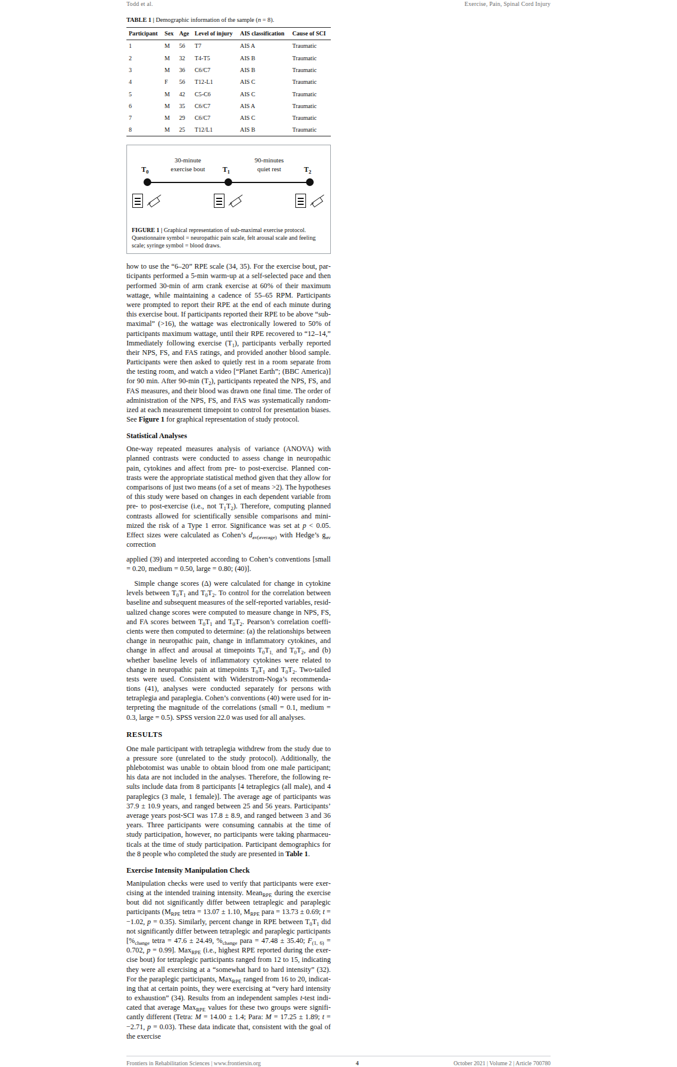Todd et al.
Exercise, Pain, Spinal Cord Injury
TABLE 1 | Demographic information of the sample (n = 8).
| Participant | Sex | Age | Level of injury | AIS classification | Cause of SCI |
| --- | --- | --- | --- | --- | --- |
| 1 | M | 56 | T7 | AIS A | Traumatic |
| 2 | M | 32 | T4-T5 | AIS B | Traumatic |
| 3 | M | 36 | C6/C7 | AIS B | Traumatic |
| 4 | F | 56 | T12-L1 | AIS C | Traumatic |
| 5 | M | 42 | C5-C6 | AIS C | Traumatic |
| 6 | M | 35 | C6/C7 | AIS A | Traumatic |
| 7 | M | 29 | C6/C7 | AIS C | Traumatic |
| 8 | M | 25 | T12/L1 | AIS B | Traumatic |
T0
T1
T2
30-minute
exercise bout
90-minutes
quiet rest
FIGURE 1 | Graphical representation of sub-maximal exercise protocol. Questionnaire symbol = neuropathic pain scale, felt arousal scale and feeling scale; syringe symbol = blood draws.
how to use the “6–20” RPE scale (34, 35). For the exercise bout, participants performed a 5-min warm-up at a self-selected pace and then performed 30-min of arm crank exercise at 60% of their maximum wattage, while maintaining a cadence of 55–65 RPM. Participants were prompted to report their RPE at the end of each minute during this exercise bout. If participants reported their RPE to be above “sub-maximal” (>16), the wattage was electronically lowered to 50% of participants maximum wattage, until their RPE recovered to “12–14,” Immediately following exercise (T1), participants verbally reported their NPS, FS, and FAS ratings, and provided another blood sample. Participants were then asked to quietly rest in a room separate from the testing room, and watch a video [“Planet Earth”; (BBC America)] for 90 min. After 90-min (T2), participants repeated the NPS, FS, and FAS measures, and their blood was drawn one final time. The order of administration of the NPS, FS, and FAS was systematically randomized at each measurement timepoint to control for presentation biases. See Figure 1 for graphical representation of study protocol.
Statistical Analyses
One-way repeated measures analysis of variance (ANOVA) with planned contrasts were conducted to assess change in neuropathic pain, cytokines and affect from pre- to post-exercise. Planned contrasts were the appropriate statistical method given that they allow for comparisons of just two means (of a set of means >2). The hypotheses of this study were based on changes in each dependent variable from pre- to post-exercise (i.e., not T1T2). Therefore, computing planned contrasts allowed for scientifically sensible comparisons and minimized the risk of a Type 1 error. Significance was set at p < 0.05. Effect sizes were calculated as Cohen’s dav(average) with Hedge’s gav correction
applied (39) and interpreted according to Cohen’s conventions [small = 0.20, medium = 0.50, large = 0.80; (40)].
Simple change scores (Δ) were calculated for change in cytokine levels between T0T1 and T0T2. To control for the correlation between baseline and subsequent measures of the self-reported variables, residualized change scores were computed to measure change in NPS, FS, and FA scores between T0T1 and T0T2. Pearson’s correlation coefficients were then computed to determine: (a) the relationships between change in neuropathic pain, change in inflammatory cytokines, and change in affect and arousal at timepoints T0T1, and T0T2, and (b) whether baseline levels of inflammatory cytokines were related to change in neuropathic pain at timepoints T0T1 and T0T2. Two-tailed tests were used. Consistent with Widerstrom-Noga’s recommendations (41), analyses were conducted separately for persons with tetraplegia and paraplegia. Cohen’s conventions (40) were used for interpreting the magnitude of the correlations (small = 0.1, medium = 0.3, large = 0.5). SPSS version 22.0 was used for all analyses.
Results
One male participant with tetraplegia withdrew from the study due to a pressure sore (unrelated to the study protocol). Additionally, the phlebotomist was unable to obtain blood from one male participant; his data are not included in the analyses. Therefore, the following results include data from 8 participants [4 tetraplegics (all male), and 4 paraplegics (3 male, 1 female)]. The average age of participants was 37.9 ± 10.9 years, and ranged between 25 and 56 years. Participants’ average years post-SCI was 17.8 ± 8.9, and ranged between 3 and 36 years. Three participants were consuming cannabis at the time of study participation, however, no participants were taking pharmaceuticals at the time of study participation. Participant demographics for the 8 people who completed the study are presented in Table 1.
Exercise Intensity Manipulation Check
Manipulation checks were used to verify that participants were exercising at the intended training intensity. MeanRPE during the exercise bout did not significantly differ between tetraplegic and paraplegic participants (MRPE tetra = 13.07 ± 1.10, MRPE para = 13.73 ± 0.69; t = −1.02, p = 0.35). Similarly, percent change in RPE between T0T1 did not significantly differ between tetraplegic and paraplegic participants [%change tetra = 47.6 ± 24.49, %change para = 47.48 ± 35.40; F(1, 6) = 0.702, p = 0.99]. MaxRPE (i.e., highest RPE reported during the exercise bout) for tetraplegic participants ranged from 12 to 15, indicating they were all exercising at a “somewhat hard to hard intensity” (32). For the paraplegic participants, MaxRPE ranged from 16 to 20, indicating that at certain points, they were exercising at “very hard intensity to exhaustion” (34). Results from an independent samples t-test indicated that average MaxRPE values for these two groups were significantly different (Tetra: M = 14.00 ± 1.4; Para: M = 17.25 ± 1.89; t = −2.71, p = 0.03). These data indicate that, consistent with the goal of the exercise
Frontiers in Rehabilitation Sciences | www.frontiersin.org
4
October 2021 | Volume 2 | Article 700780